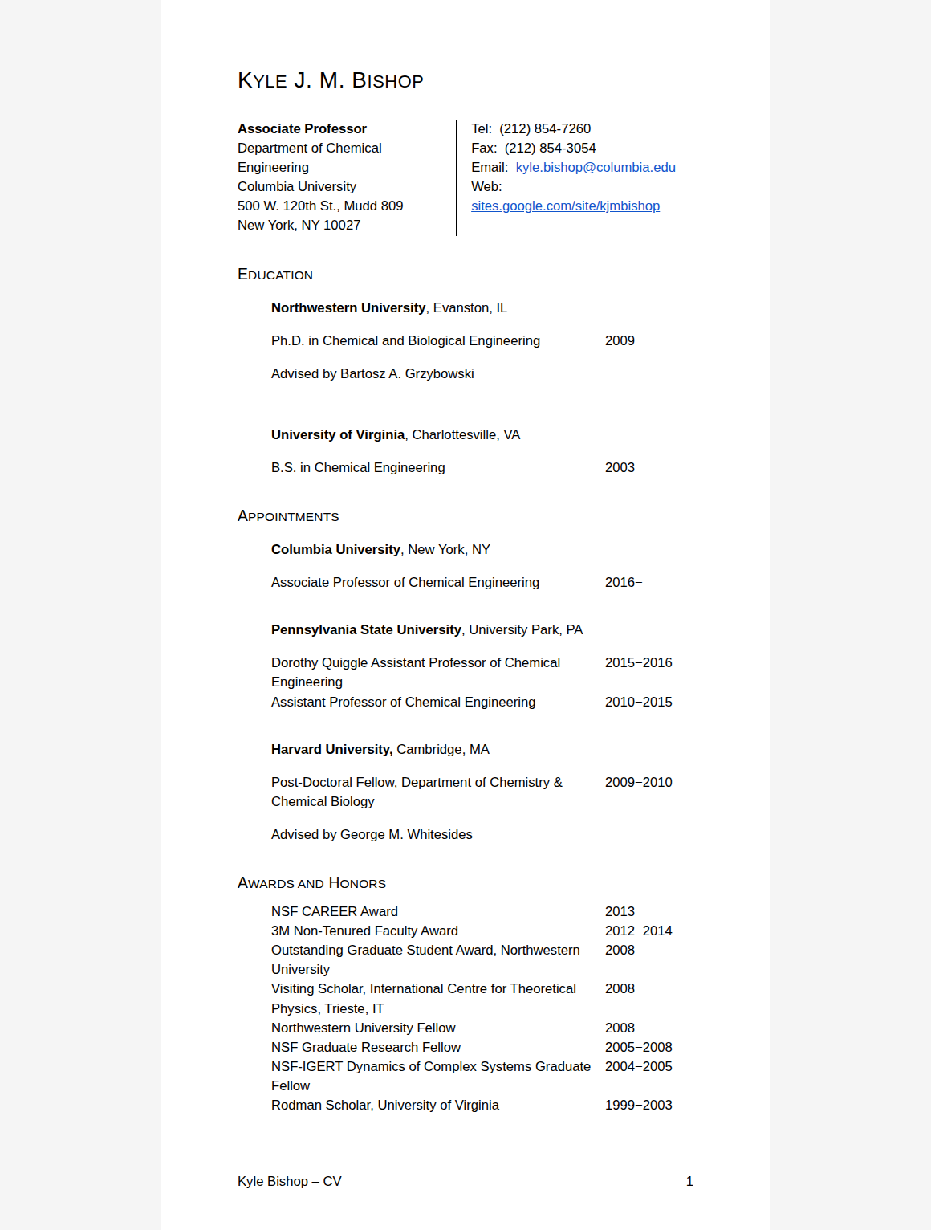KYLE J. M. BISHOP
Associate Professor
Department of Chemical Engineering
Columbia University
500 W. 120th St., Mudd 809
New York, NY 10027
Tel: (212) 854-7260
Fax: (212) 854-3054
Email: kyle.bishop@columbia.edu
Web: sites.google.com/site/kjmbishop
EDUCATION
Northwestern University, Evanston, IL
Ph.D. in Chemical and Biological Engineering
2009
Advised by Bartosz A. Grzybowski
University of Virginia, Charlottesville, VA
B.S. in Chemical Engineering
2003
APPOINTMENTS
Columbia University, New York, NY
Associate Professor of Chemical Engineering
2016−
Pennsylvania State University, University Park, PA
Dorothy Quiggle Assistant Professor of Chemical Engineering
2015−2016
Assistant Professor of Chemical Engineering
2010−2015
Harvard University, Cambridge, MA
Post-Doctoral Fellow, Department of Chemistry & Chemical Biology
2009−2010
Advised by George M. Whitesides
AWARDS AND HONORS
NSF CAREER Award
2013
3M Non-Tenured Faculty Award
2012−2014
Outstanding Graduate Student Award, Northwestern University
2008
Visiting Scholar, International Centre for Theoretical Physics, Trieste, IT
2008
Northwestern University Fellow
2008
NSF Graduate Research Fellow
2005−2008
NSF-IGERT Dynamics of Complex Systems Graduate Fellow
2004−2005
Rodman Scholar, University of Virginia
1999−2003
Kyle Bishop – CV
1